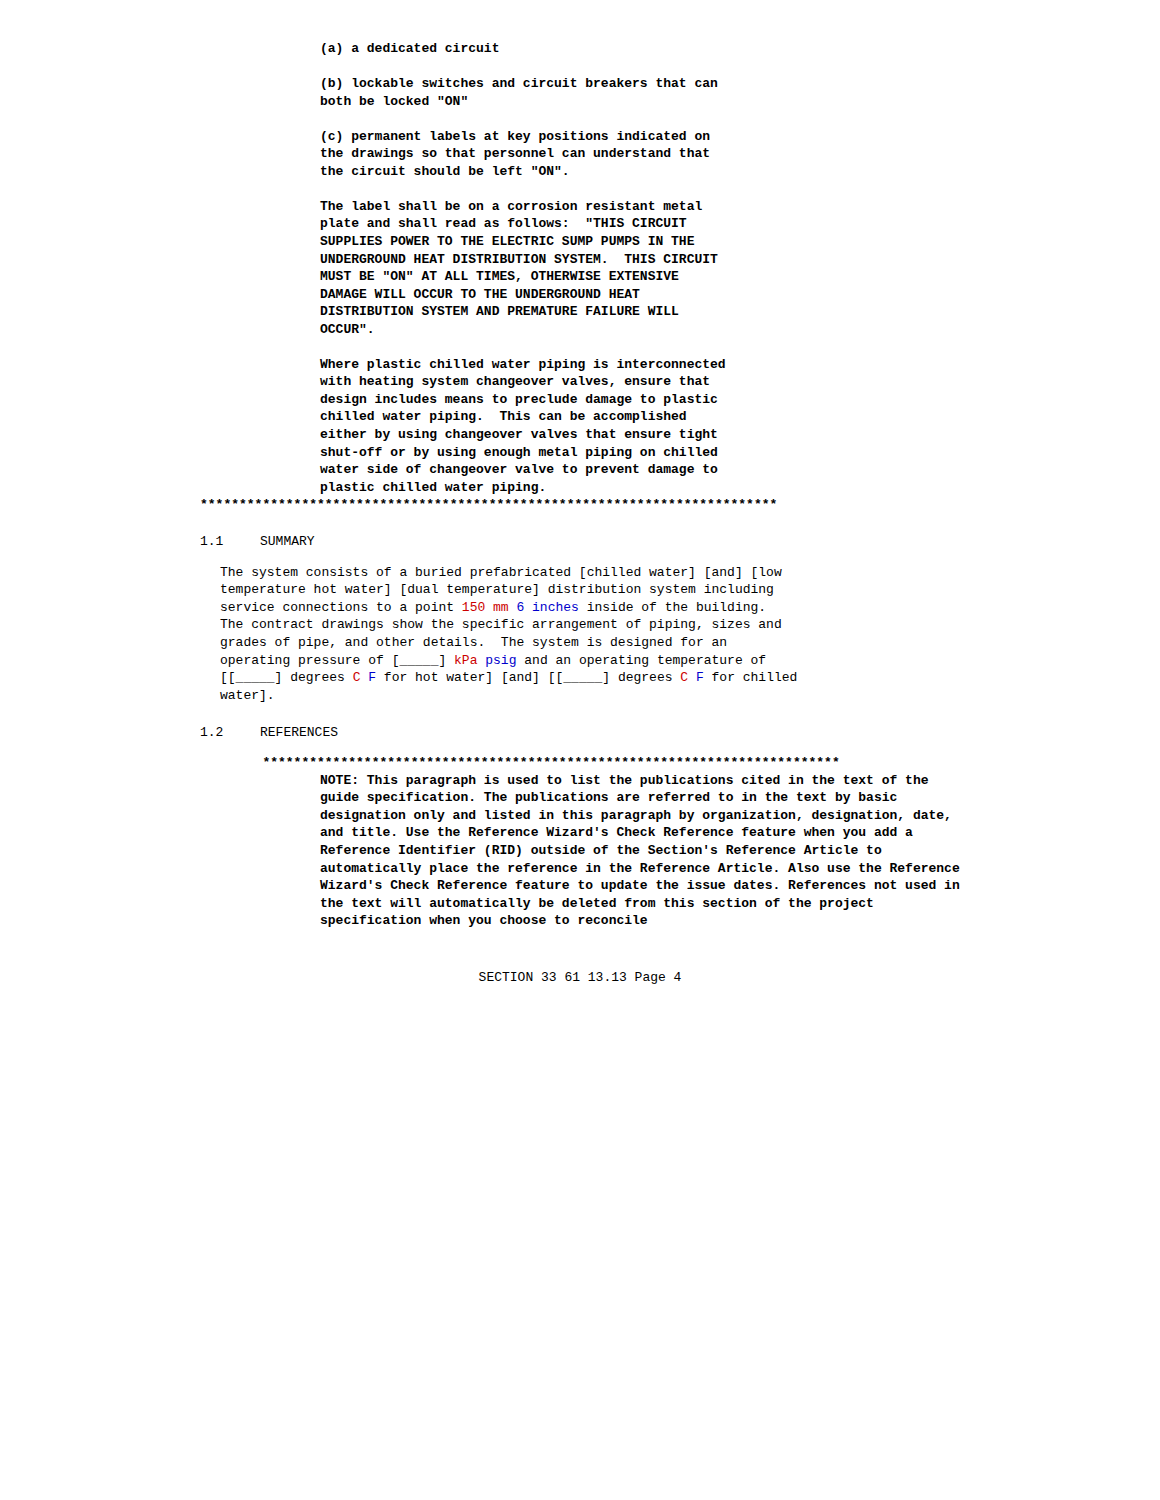(a) a dedicated circuit (b) lockable switches and circuit breakers that can both be locked "ON" (c) permanent labels at key positions indicated on the drawings so that personnel can understand that the circuit should be left "ON". The label shall be on a corrosion resistant metal plate and shall read as follows: "THIS CIRCUIT SUPPLIES POWER TO THE ELECTRIC SUMP PUMPS IN THE UNDERGROUND HEAT DISTRIBUTION SYSTEM. THIS CIRCUIT MUST BE "ON" AT ALL TIMES, OTHERWISE EXTENSIVE DAMAGE WILL OCCUR TO THE UNDERGROUND HEAT DISTRIBUTION SYSTEM AND PREMATURE FAILURE WILL OCCUR". Where plastic chilled water piping is interconnected with heating system changeover valves, ensure that design includes means to preclude damage to plastic chilled water piping. This can be accomplished either by using changeover valves that ensure tight shut-off or by using enough metal piping on chilled water side of changeover valve to prevent damage to plastic chilled water piping.
**************************************************************************
1.1 SUMMARY
The system consists of a buried prefabricated [chilled water] [and] [low temperature hot water] [dual temperature] distribution system including service connections to a point 150 mm 6 inches inside of the building. The contract drawings show the specific arrangement of piping, sizes and grades of pipe, and other details. The system is designed for an operating pressure of [_____] kPa psig and an operating temperature of [[_____] degrees C F for hot water] [and] [[_____] degrees C F for chilled water].
1.2 REFERENCES
**************************************************************************
NOTE: This paragraph is used to list the publications cited in the text of the guide specification. The publications are referred to in the text by basic designation only and listed in this paragraph by organization, designation, date, and title. Use the Reference Wizard's Check Reference feature when you add a Reference Identifier (RID) outside of the Section's Reference Article to automatically place the reference in the Reference Article. Also use the Reference Wizard's Check Reference feature to update the issue dates. References not used in the text will automatically be deleted from this section of the project specification when you choose to reconcile
SECTION 33 61 13.13 Page 4